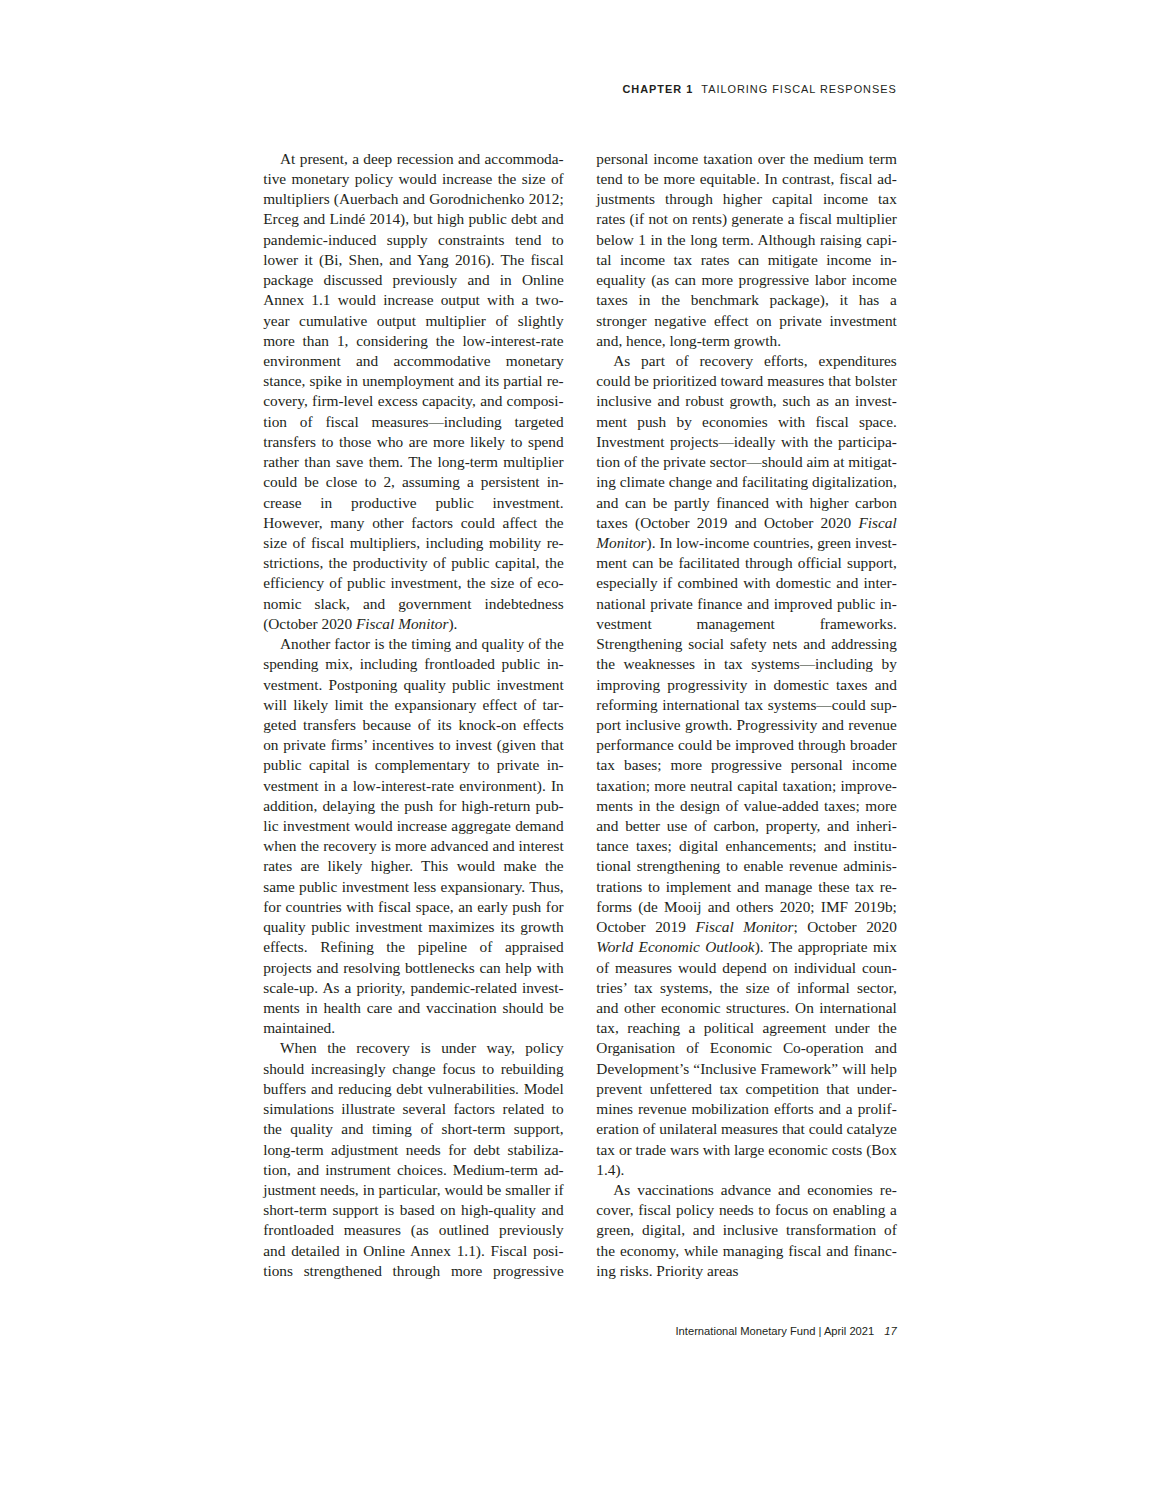Chapter 1 Tailoring Fiscal Responses
At present, a deep recession and accommodative monetary policy would increase the size of multipliers (Auerbach and Gorodnichenko 2012; Erceg and Lindé 2014), but high public debt and pandemic-induced supply constraints tend to lower it (Bi, Shen, and Yang 2016). The fiscal package discussed previously and in Online Annex 1.1 would increase output with a two-year cumulative output multiplier of slightly more than 1, considering the low-interest-rate environment and accommodative monetary stance, spike in unemployment and its partial recovery, firm-level excess capacity, and composition of fiscal measures—including targeted transfers to those who are more likely to spend rather than save them. The long-term multiplier could be close to 2, assuming a persistent increase in productive public investment. However, many other factors could affect the size of fiscal multipliers, including mobility restrictions, the productivity of public capital, the efficiency of public investment, the size of economic slack, and government indebtedness (October 2020 Fiscal Monitor).
Another factor is the timing and quality of the spending mix, including frontloaded public investment. Postponing quality public investment will likely limit the expansionary effect of targeted transfers because of its knock-on effects on private firms’ incentives to invest (given that public capital is complementary to private investment in a low-interest-rate environment). In addition, delaying the push for high-return public investment would increase aggregate demand when the recovery is more advanced and interest rates are likely higher. This would make the same public investment less expansionary. Thus, for countries with fiscal space, an early push for quality public investment maximizes its growth effects. Refining the pipeline of appraised projects and resolving bottlenecks can help with scale-up. As a priority, pandemic-related investments in health care and vaccination should be maintained.
When the recovery is under way, policy should increasingly change focus to rebuilding buffers and reducing debt vulnerabilities. Model simulations illustrate several factors related to the quality and timing of short-term support, long-term adjustment needs for debt stabilization, and instrument choices. Medium-term adjustment needs, in particular, would be smaller if short-term support is based on high-quality and frontloaded measures (as outlined previously and detailed in Online Annex 1.1). Fiscal positions strengthened through more progressive personal income taxation over the medium term tend to be more equitable. In contrast, fiscal adjustments through higher capital income tax rates (if not on rents) generate a fiscal multiplier below 1 in the long term. Although raising capital income tax rates can mitigate income inequality (as can more progressive labor income taxes in the benchmark package), it has a stronger negative effect on private investment and, hence, long-term growth.
As part of recovery efforts, expenditures could be prioritized toward measures that bolster inclusive and robust growth, such as an investment push by economies with fiscal space. Investment projects—ideally with the participation of the private sector—should aim at mitigating climate change and facilitating digitalization, and can be partly financed with higher carbon taxes (October 2019 and October 2020 Fiscal Monitor). In low-income countries, green investment can be facilitated through official support, especially if combined with domestic and international private finance and improved public investment management frameworks. Strengthening social safety nets and addressing the weaknesses in tax systems—including by improving progressivity in domestic taxes and reforming international tax systems—could support inclusive growth. Progressivity and revenue performance could be improved through broader tax bases; more progressive personal income taxation; more neutral capital taxation; improvements in the design of value-added taxes; more and better use of carbon, property, and inheritance taxes; digital enhancements; and institutional strengthening to enable revenue administrations to implement and manage these tax reforms (de Mooij and others 2020; IMF 2019b; October 2019 Fiscal Monitor; October 2020 World Economic Outlook). The appropriate mix of measures would depend on individual countries’ tax systems, the size of informal sector, and other economic structures. On international tax, reaching a political agreement under the Organisation of Economic Co-operation and Development’s “Inclusive Framework” will help prevent unfettered tax competition that undermines revenue mobilization efforts and a proliferation of unilateral measures that could catalyze tax or trade wars with large economic costs (Box 1.4).
As vaccinations advance and economies recover, fiscal policy needs to focus on enabling a green, digital, and inclusive transformation of the economy, while managing fiscal and financing risks. Priority areas
International Monetary Fund | April 202117